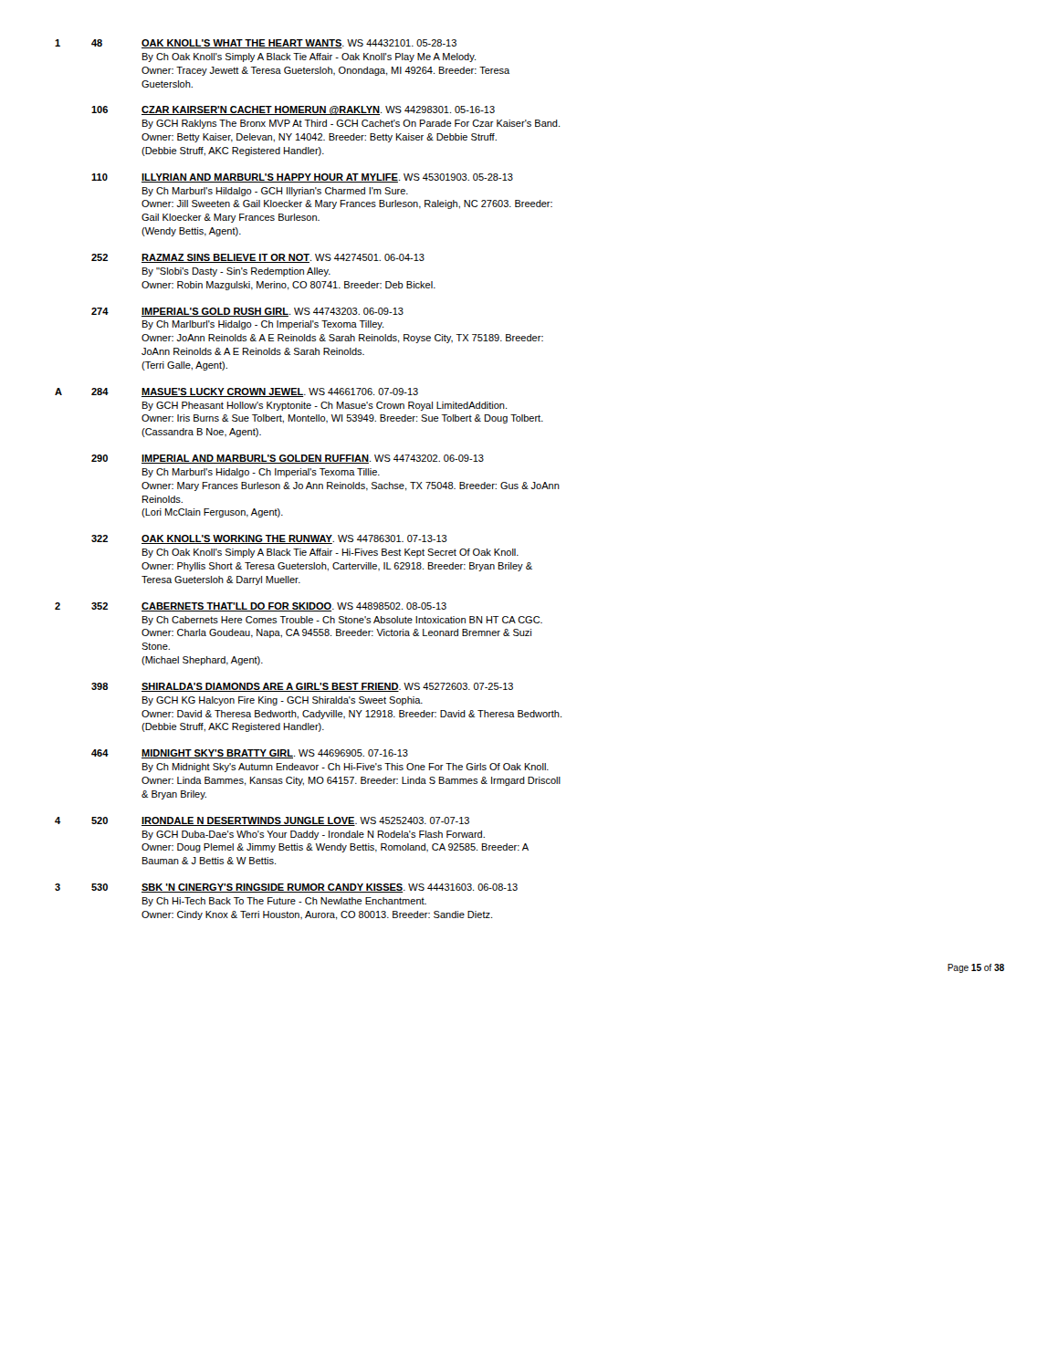| 1 | 48 | OAK KNOLL'S WHAT THE HEART WANTS . WS 44432101. 05-28-13 By Ch Oak Knoll's Simply A Black Tie Affair - Oak Knoll's Play Me A Melody. Owner: Tracey Jewett & Teresa Guetersloh, Onondaga, MI 49264. Breeder: Teresa Guetersloh. |
| | 106 | CZAR KAIRSER'N CACHET HOMERUN @RAKLYN . WS 44298301. 05-16-13 By GCH Raklyns The Bronx MVP At Third - GCH Cachet's On Parade For Czar Kaiser's Band. Owner: Betty Kaiser, Delevan, NY 14042. Breeder: Betty Kaiser & Debbie Struff. (Debbie Struff, AKC Registered Handler). |
| | 110 | ILLYRIAN AND MARBURL'S HAPPY HOUR AT MYLIFE . WS 45301903. 05-28-13 By Ch Marburl's Hildalgo - GCH Illyrian's Charmed I'm Sure. Owner: Jill Sweeten & Gail Kloecker & Mary Frances Burleson, Raleigh, NC 27603. Breeder: Gail Kloecker & Mary Frances Burleson. (Wendy Bettis, Agent). |
| | 252 | RAZMAZ SINS BELIEVE IT OR NOT . WS 44274501. 06-04-13 By "Slobi's Dasty - Sin's Redemption Alley. Owner: Robin Mazgulski, Merino, CO 80741. Breeder: Deb Bickel. |
| | 274 | IMPERIAL'S GOLD RUSH GIRL . WS 44743203. 06-09-13 By Ch Marlburl's Hidalgo - Ch Imperial's Texoma Tilley. Owner: JoAnn Reinolds & A E Reinolds & Sarah Reinolds, Royse City, TX 75189. Breeder: JoAnn Reinolds & A E Reinolds & Sarah Reinolds. (Terri Galle, Agent). |
| A | 284 | MASUE'S LUCKY CROWN JEWEL . WS 44661706. 07-09-13 By GCH Pheasant Hollow's Kryptonite - Ch Masue's Crown Royal LimitedAddition. Owner: Iris Burns & Sue Tolbert, Montello, WI 53949. Breeder: Sue Tolbert & Doug Tolbert. (Cassandra B Noe, Agent). |
| | 290 | IMPERIAL AND MARBURL'S GOLDEN RUFFIAN . WS 44743202. 06-09-13 By Ch Marburl's Hidalgo - Ch Imperial's Texoma Tillie. Owner: Mary Frances Burleson & Jo Ann Reinolds, Sachse, TX 75048. Breeder: Gus & JoAnn Reinolds. (Lori McClain Ferguson, Agent). |
| | 322 | OAK KNOLL'S WORKING THE RUNWAY . WS 44786301. 07-13-13 By Ch Oak Knoll's Simply A Black Tie Affair - Hi-Fives Best Kept Secret Of Oak Knoll. Owner: Phyllis Short & Teresa Guetersloh, Carterville, IL 62918. Breeder: Bryan Briley & Teresa Guetersloh & Darryl Mueller. |
| 2 | 352 | CABERNETS THAT'LL DO FOR SKIDOO . WS 44898502. 08-05-13 By Ch Cabernets Here Comes Trouble - Ch Stone's Absolute Intoxication BN HT CA CGC. Owner: Charla Goudeau, Napa, CA 94558. Breeder: Victoria & Leonard Bremner & Suzi Stone. (Michael Shephard, Agent). |
| | 398 | SHIRALDA'S DIAMONDS ARE A GIRL'S BEST FRIEND . WS 45272603. 07-25-13 By GCH KG Halcyon Fire King - GCH Shiralda's Sweet Sophia. Owner: David & Theresa Bedworth, Cadyville, NY 12918. Breeder: David & Theresa Bedworth. (Debbie Struff, AKC Registered Handler). |
| | 464 | MIDNIGHT SKY'S BRATTY GIRL . WS 44696905. 07-16-13 By Ch Midnight Sky's Autumn Endeavor - Ch Hi-Five's This One For The Girls Of Oak Knoll. Owner: Linda Bammes, Kansas City, MO 64157. Breeder: Linda S Bammes & Irmgard Driscoll & Bryan Briley. |
| 4 | 520 | IRONDALE N DESERTWINDS JUNGLE LOVE . WS 45252403. 07-07-13 By GCH Duba-Dae's Who's Your Daddy - Irondale N Rodela's Flash Forward. Owner: Doug Plemel & Jimmy Bettis & Wendy Bettis, Romoland, CA 92585. Breeder: A Bauman & J Bettis & W Bettis. |
| 3 | 530 | SBK 'N CINERGY'S RINGSIDE RUMOR CANDY KISSES . WS 44431603. 06-08-13 By Ch Hi-Tech Back To The Future - Ch Newlathe Enchantment. Owner: Cindy Knox & Terri Houston, Aurora, CO 80013. Breeder: Sandie Dietz. |
Page 15 of 38